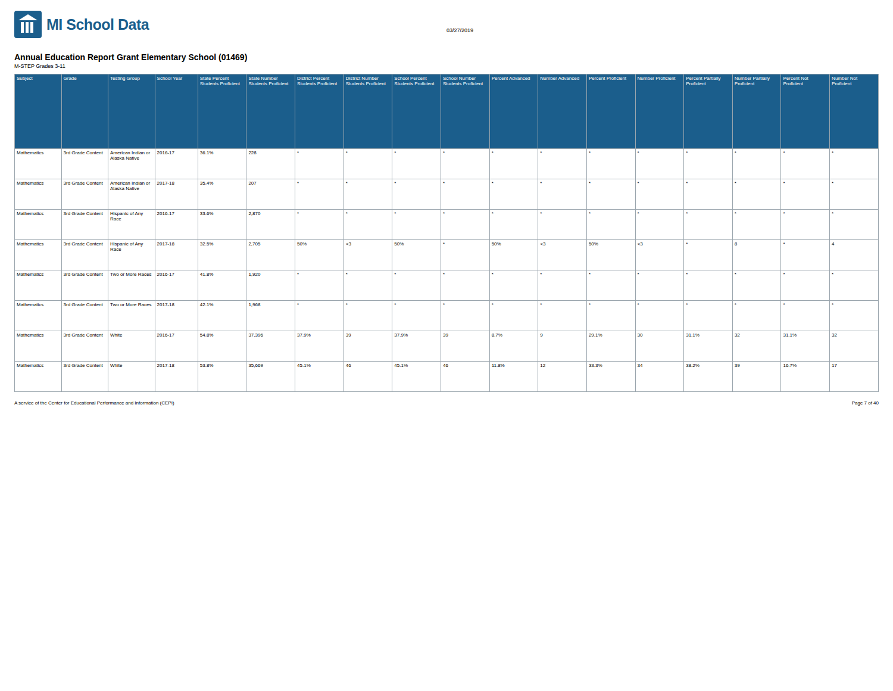MI School Data
03/27/2019
Annual Education Report Grant Elementary School (01469)
M-STEP Grades 3-11
| Subject | Grade | Testing Group | School Year | State Percent Students Proficient | State Number Students Proficient | District Percent Students Proficient | District Number Students Proficient | School Percent Students Proficient | School Number Students Proficient | Percent Advanced | Number Advanced | Percent Proficient | Number Proficient | Percent Partially Proficient | Number Partially Proficient | Percent Not Proficient | Number Not Proficient |
| --- | --- | --- | --- | --- | --- | --- | --- | --- | --- | --- | --- | --- | --- | --- | --- | --- | --- |
| Mathematics | 3rd Grade Content | American Indian or Alaska Native | 2016-17 | 36.1% | 228 | * | * | * | * | * | * | * | * | * | * | * | * |
| Mathematics | 3rd Grade Content | American Indian or Alaska Native | 2017-18 | 35.4% | 207 | * | * | * | * | * | * | * | * | * | * | * | * |
| Mathematics | 3rd Grade Content | Hispanic of Any Race | 2016-17 | 33.6% | 2,870 | * | * | * | * | * | * | * | * | * | * | * | * |
| Mathematics | 3rd Grade Content | Hispanic of Any Race | 2017-18 | 32.5% | 2,705 | 50% | <3 | 50% | * | 50% | <3 | 50% | <3 | * | 8 | * | 4 |
| Mathematics | 3rd Grade Content | Two or More Races | 2016-17 | 41.8% | 1,920 | * | * | * | * | * | * | * | * | * | * | * | * |
| Mathematics | 3rd Grade Content | Two or More Races | 2017-18 | 42.1% | 1,968 | * | * | * | * | * | * | * | * | * | * | * | * |
| Mathematics | 3rd Grade Content | White | 2016-17 | 54.8% | 37,396 | 37.9% | 39 | 37.9% | 39 | 8.7% | 9 | 29.1% | 30 | 31.1% | 32 | 31.1% | 32 |
| Mathematics | 3rd Grade Content | White | 2017-18 | 53.8% | 35,669 | 45.1% | 46 | 45.1% | 46 | 11.8% | 12 | 33.3% | 34 | 38.2% | 39 | 16.7% | 17 |
A service of the Center for Educational Performance and Information (CEPI)
Page 7 of 40